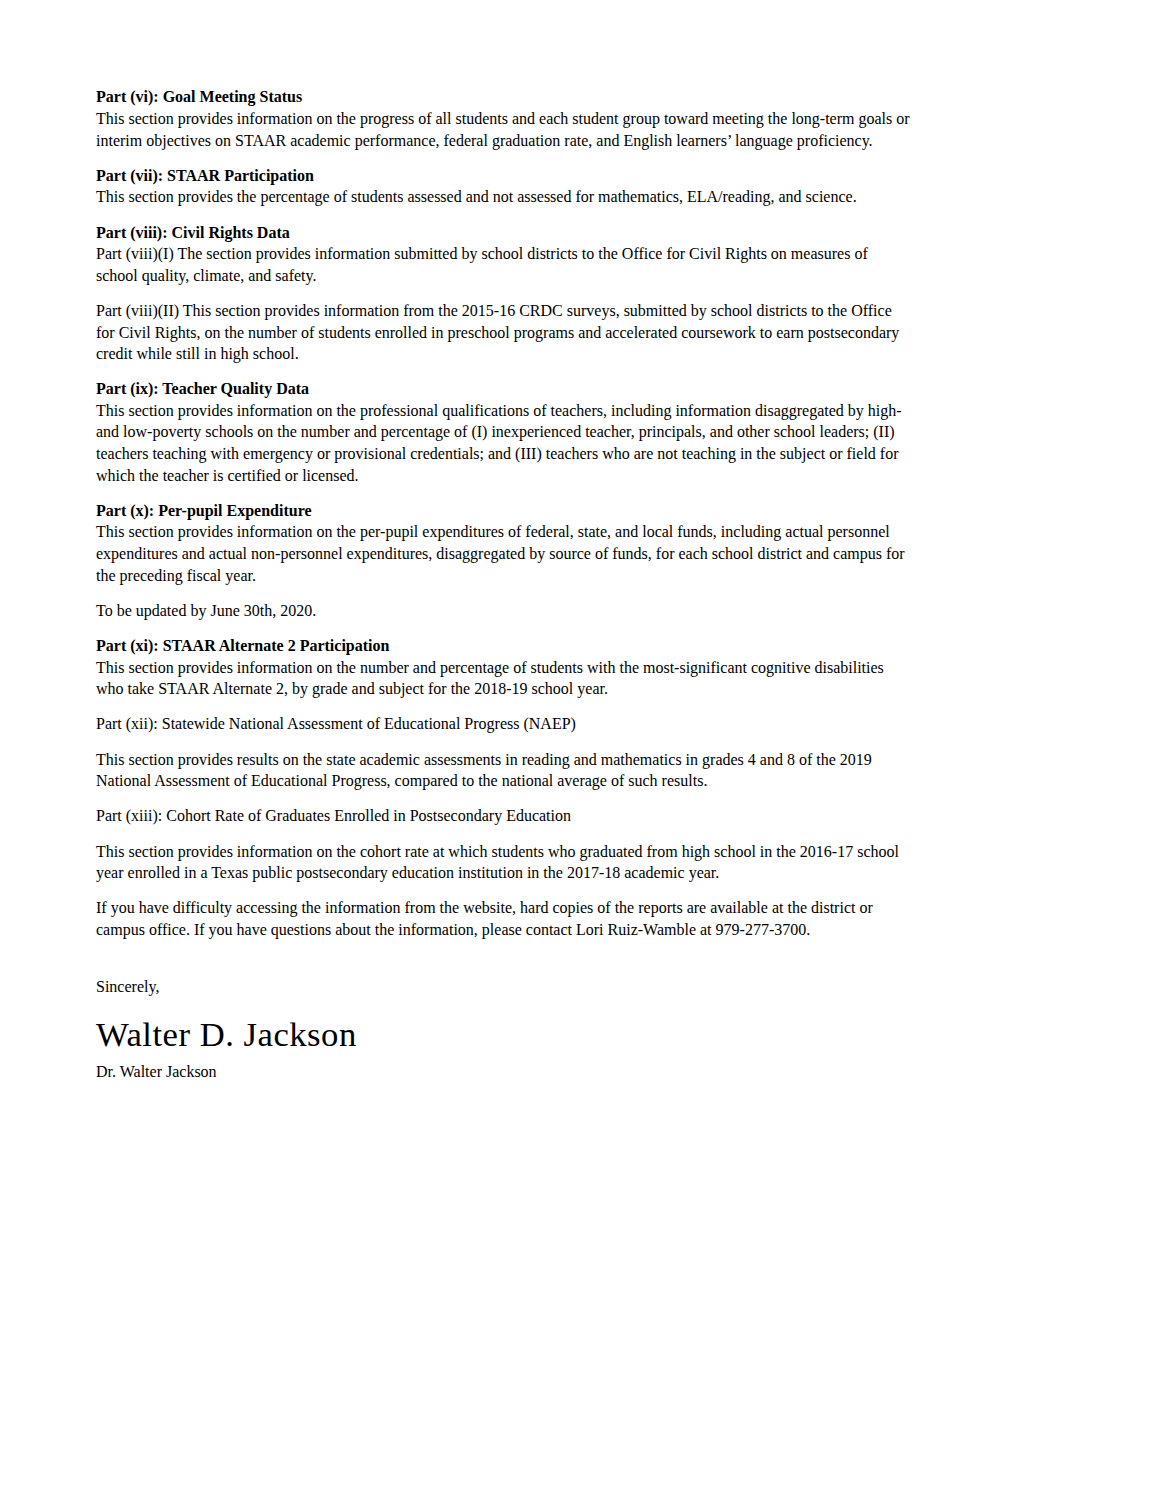Part (vi): Goal Meeting Status
This section provides information on the progress of all students and each student group toward meeting the long-term goals or interim objectives on STAAR academic performance, federal graduation rate, and English learners’ language proficiency.
Part (vii): STAAR Participation
This section provides the percentage of students assessed and not assessed for mathematics, ELA/reading, and science.
Part (viii): Civil Rights Data
Part (viii)(I) The section provides information submitted by school districts to the Office for Civil Rights on measures of school quality, climate, and safety.
Part (viii)(II) This section provides information from the 2015-16 CRDC surveys, submitted by school districts to the Office for Civil Rights, on the number of students enrolled in preschool programs and accelerated coursework to earn postsecondary credit while still in high school.
Part (ix): Teacher Quality Data
This section provides information on the professional qualifications of teachers, including information disaggregated by high- and low-poverty schools on the number and percentage of (I) inexperienced teacher, principals, and other school leaders; (II) teachers teaching with emergency or provisional credentials; and (III) teachers who are not teaching in the subject or field for which the teacher is certified or licensed.
Part (x): Per-pupil Expenditure
This section provides information on the per-pupil expenditures of federal, state, and local funds, including actual personnel expenditures and actual non-personnel expenditures, disaggregated by source of funds, for each school district and campus for the preceding fiscal year.
To be updated by June 30th, 2020.
Part (xi): STAAR Alternate 2 Participation
This section provides information on the number and percentage of students with the most-significant cognitive disabilities who take STAAR Alternate 2, by grade and subject for the 2018-19 school year.
Part (xii): Statewide National Assessment of Educational Progress (NAEP)
This section provides results on the state academic assessments in reading and mathematics in grades 4 and 8 of the 2019 National Assessment of Educational Progress, compared to the national average of such results.
Part (xiii): Cohort Rate of Graduates Enrolled in Postsecondary Education
This section provides information on the cohort rate at which students who graduated from high school in the 2016-17 school year enrolled in a Texas public postsecondary education institution in the 2017-18 academic year.
If you have difficulty accessing the information from the website, hard copies of the reports are available at the district or campus office. If you have questions about the information, please contact Lori Ruiz-Wamble at 979-277-3700.
Sincerely,
Walter D. Jackson
Dr. Walter Jackson